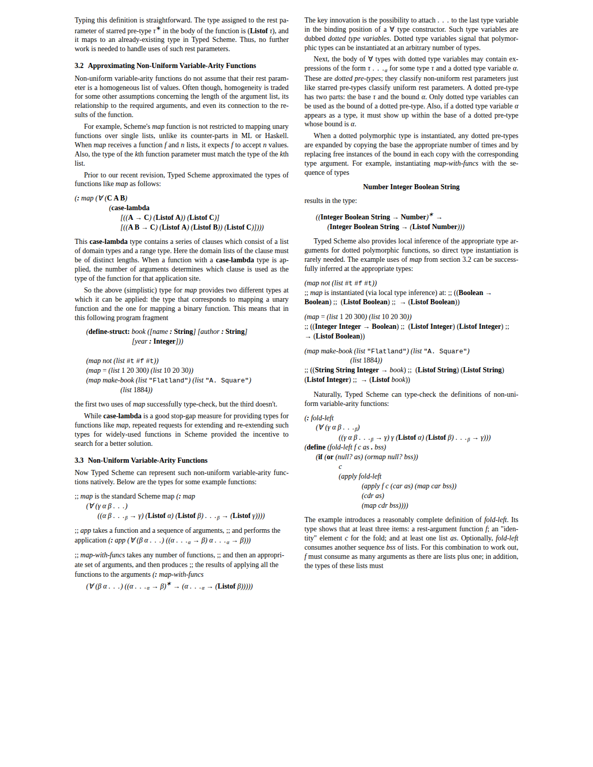Typing this definition is straightforward. The type assigned to the rest parameter of starred pre-type τ∗ in the body of the function is (Listof τ), and it maps to an already-existing type in Typed Scheme. Thus, no further work is needed to handle uses of such rest parameters.
3.2 Approximating Non-Uniform Variable-Arity Functions
Non-uniform variable-arity functions do not assume that their rest parameter is a homogeneous list of values. Often though, homogeneity is traded for some other assumptions concerning the length of the argument list, its relationship to the required arguments, and even its connection to the results of the function.
For example, Scheme's map function is not restricted to mapping unary functions over single lists, unlike its counter-parts in ML or Haskell. When map receives a function f and n lists, it expects f to accept n values. Also, the type of the kth function parameter must match the type of the kth list.
Prior to our recent revision, Typed Scheme approximated the types of functions like map as follows:
(: map (∀ (C A B)
(case-lambda [((A → C) (Listof A)) (Listof C)] [((A B → C) (Listof A) (Listof B)) (Listof C)])))
This case-lambda type contains a series of clauses which consist of a list of domain types and a range type. Here the domain lists of the clause must be of distinct lengths. When a function with a case-lambda type is applied, the number of arguments determines which clause is used as the type of the function for that application site.
So the above (simplistic) type for map provides two different types at which it can be applied: the type that corresponds to mapping a unary function and the one for mapping a binary function. This means that in this following program fragment
(define-struct: book ([name : String] [author : String] [year : Integer]))
(map not (list #t #f #t)) (map = (list 1 20 300) (list 10 20 30)) (map make-book (list "Flatland") (list "A. Square") (list 1884))
the first two uses of map successfully type-check, but the third doesn't.
While case-lambda is a good stop-gap measure for providing types for functions like map, repeated requests for extending and re-extending such types for widely-used functions in Scheme provided the incentive to search for a better solution.
3.3 Non-Uniform Variable-Arity Functions
Now Typed Scheme can represent such non-uniform variable-arity functions natively. Below are the types for some example functions:
;; map is the standard Scheme map (: map (∀ (γ α β . . .) ((α β . . . β → γ) (Listof α) (Listof β) . . . β → (Listof γ))))
;; app takes a function and a sequence of arguments, ;; and performs the application (: app (∀ (β α . . .) ((α . . . α → β) α . . . α → β)))
;; map-with-funcs takes any number of functions, ;; and then an appropriate set of arguments, and then produces ;; the results of applying all the functions to the arguments (: map-with-funcs (∀ (β α . . .) ((α . . . α → β)∗ → (α . . . α → (Listof β)))))
The key innovation is the possibility to attach . . . to the last type variable in the binding position of a ∀ type constructor. Such type variables are dubbed dotted type variables. Dotted type variables signal that polymorphic types can be instantiated at an arbitrary number of types.
Next, the body of ∀ types with dotted type variables may contain expressions of the form τ . . . α for some type τ and a dotted type variable α. These are dotted pre-types; they classify non-uniform rest parameters just like starred pre-types classify uniform rest parameters. A dotted pre-type has two parts: the base τ and the bound α. Only dotted type variables can be used as the bound of a dotted pre-type. Also, if a dotted type variable α appears as a type, it must show up within the base of a dotted pre-type whose bound is α.
When a dotted polymorphic type is instantiated, any dotted pre-types are expanded by copying the base the appropriate number of times and by replacing free instances of the bound in each copy with the corresponding type argument. For example, instantiating map-with-funcs with the sequence of types
Number Integer Boolean String
results in the type:
((Integer Boolean String → Number)∗ → (Integer Boolean String → (Listof Number)))
Typed Scheme also provides local inference of the appropriate type arguments for dotted polymorphic functions, so direct type instantiation is rarely needed. The example uses of map from section 3.2 can be successfully inferred at the appropriate types:
(map not (list #t #f #t))
;; map is instantiated (via local type inference) at: ;; ((Boolean → Boolean) ;; (Listof Boolean) ;; → (Listof Boolean))
(map = (list 1 20 300) (list 10 20 30))
;; ((Integer Integer → Boolean) ;; (Listof Integer) (Listof Integer) ;; → (Listof Boolean))
(map make-book (list "Flatland") (list "A. Square")
(list 1884)) ;; ((String String Integer → book) ;; (Listof String) (Listof String) (Listof Integer) ;; → (Listof book))
Naturally, Typed Scheme can type-check the definitions of non-uniform variable-arity functions:
(: fold-left (∀ (γ α β . . . β) ((γ α β . . . β → γ) γ (Listof α) (Listof β) . . . β → γ))) (define (fold-left f c as . bss) (if (or (null? as) (ormap null? bss)) c (apply fold-left (apply f c (car as) (map car bss)) (cdr as) (map cdr bss))))
The example introduces a reasonably complete definition of fold-left. Its type shows that at least three items: a rest-argument function f; an "identity" element c for the fold; and at least one list as. Optionally, fold-left consumes another sequence bss of lists. For this combination to work out, f must consume as many arguments as there are lists plus one; in addition, the types of these lists must